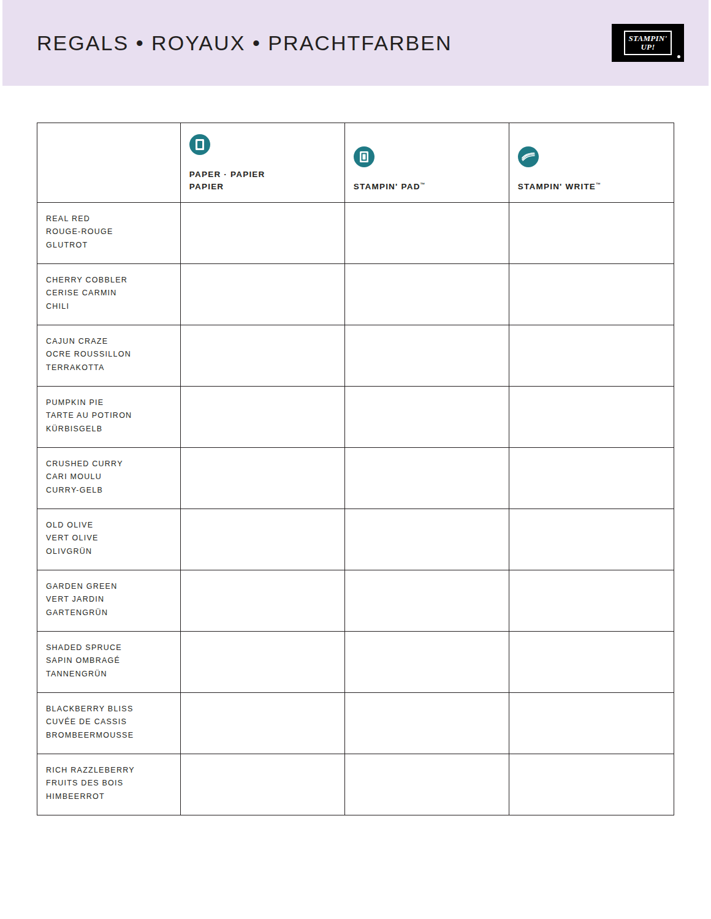Regals • Royaux • Prachtfarben
STAMPIN'
UP!
| | Paper · Papier Papier | Stampin' Pad ™ | Stampin' Write ™ |
| --- | --- | --- | --- |
| Real Red Rouge-Rouge Glutrot | | | |
| Cherry Cobbler Cerise Carmin Chili | | | |
| Cajun Craze Ocre Roussillon Terrakotta | | | |
| Pumpkin Pie Tarte au Potiron Kürbisgelb | | | |
| Crushed Curry Cari Moulu Curry-Gelb | | | |
| Old Olive Vert Olive Olivgrün | | | |
| Garden Green Vert Jardin Gartengrün | | | |
| Shaded Spruce Sapin Ombragé Tannengrün | | | |
| Blackberry Bliss Cuvée de Cassis Brombeermousse | | | |
| Rich Razzleberry Fruits des Bois Himbeerrot | | | |